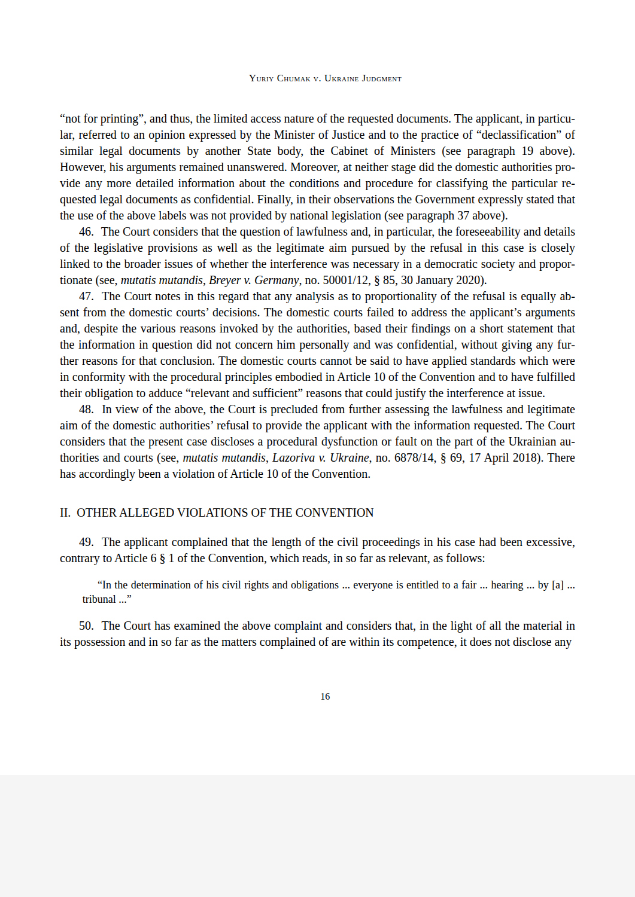Yuriy Chumak v. Ukraine Judgment
“not for printing”, and thus, the limited access nature of the requested documents. The applicant, in particular, referred to an opinion expressed by the Minister of Justice and to the practice of “declassification” of similar legal documents by another State body, the Cabinet of Ministers (see paragraph 19 above). However, his arguments remained unanswered. Moreover, at neither stage did the domestic authorities provide any more detailed information about the conditions and procedure for classifying the particular requested legal documents as confidential. Finally, in their observations the Government expressly stated that the use of the above labels was not provided by national legislation (see paragraph 37 above).
46. The Court considers that the question of lawfulness and, in particular, the foreseeability and details of the legislative provisions as well as the legitimate aim pursued by the refusal in this case is closely linked to the broader issues of whether the interference was necessary in a democratic society and proportionate (see, mutatis mutandis, Breyer v. Germany, no. 50001/12, § 85, 30 January 2020).
47. The Court notes in this regard that any analysis as to proportionality of the refusal is equally absent from the domestic courts’ decisions. The domestic courts failed to address the applicant’s arguments and, despite the various reasons invoked by the authorities, based their findings on a short statement that the information in question did not concern him personally and was confidential, without giving any further reasons for that conclusion. The domestic courts cannot be said to have applied standards which were in conformity with the procedural principles embodied in Article 10 of the Convention and to have fulfilled their obligation to adduce “relevant and sufficient” reasons that could justify the interference at issue.
48. In view of the above, the Court is precluded from further assessing the lawfulness and legitimate aim of the domestic authorities’ refusal to provide the applicant with the information requested. The Court considers that the present case discloses a procedural dysfunction or fault on the part of the Ukrainian authorities and courts (see, mutatis mutandis, Lazoriva v. Ukraine, no. 6878/14, § 69, 17 April 2018). There has accordingly been a violation of Article 10 of the Convention.
II. Other alleged violations of the Convention
49. The applicant complained that the length of the civil proceedings in his case had been excessive, contrary to Article 6 § 1 of the Convention, which reads, in so far as relevant, as follows:
“In the determination of his civil rights and obligations ... everyone is entitled to a fair ... hearing ... by [a] ... tribunal ...”
50. The Court has examined the above complaint and considers that, in the light of all the material in its possession and in so far as the matters complained of are within its competence, it does not disclose any
16